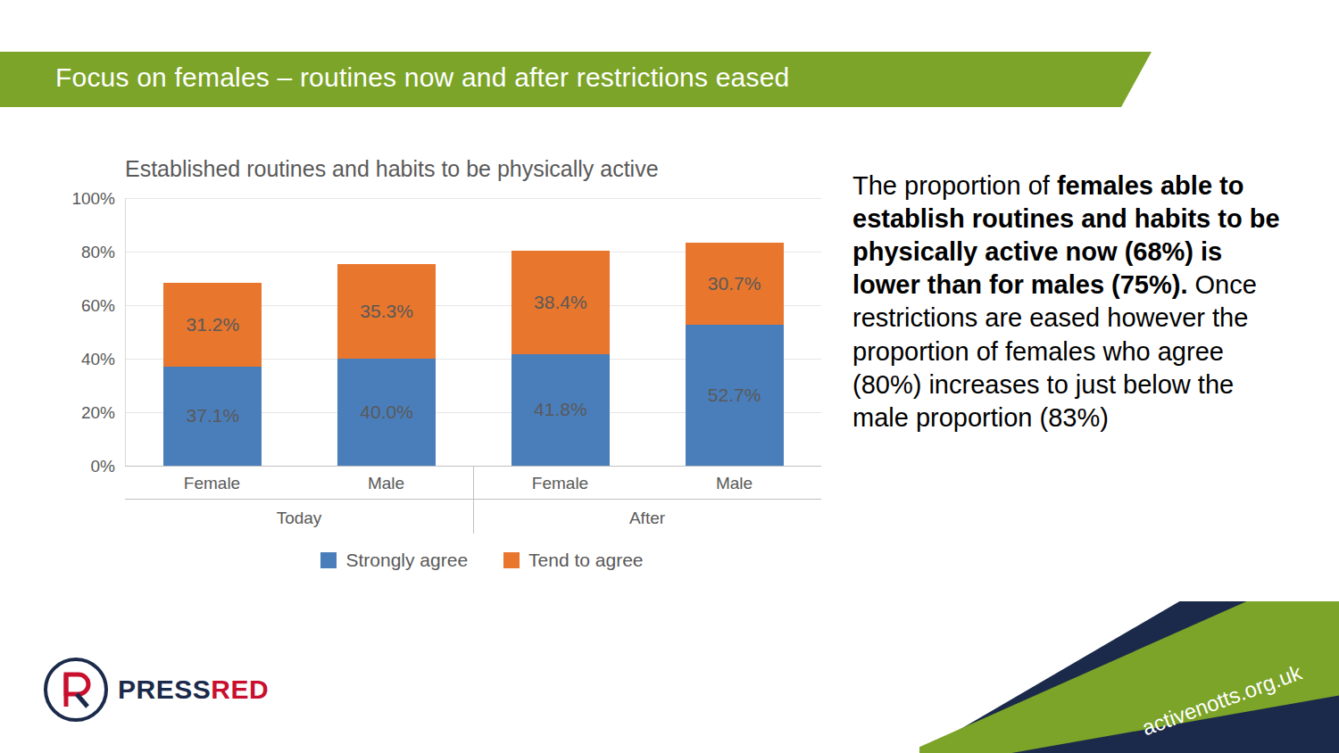Focus on females – routines now and after restrictions eased
Established routines and habits to be physically active
100%
80%
60%
40%
20%
0%
31.2%
37.1%
35.3%
40.0%
38.4%
41.8%
30.7%
52.7%
Female Male
Today
Female Male
After
Strongly agree
Tend to agree
The proportion of females able to establish routines and habits to be physically active now (68%) is lower than for males (75%). Once restrictions are eased however the proportion of females who agree (80%) increases to just below the male proportion (83%)
activenotts.org.uk
PRESSRED